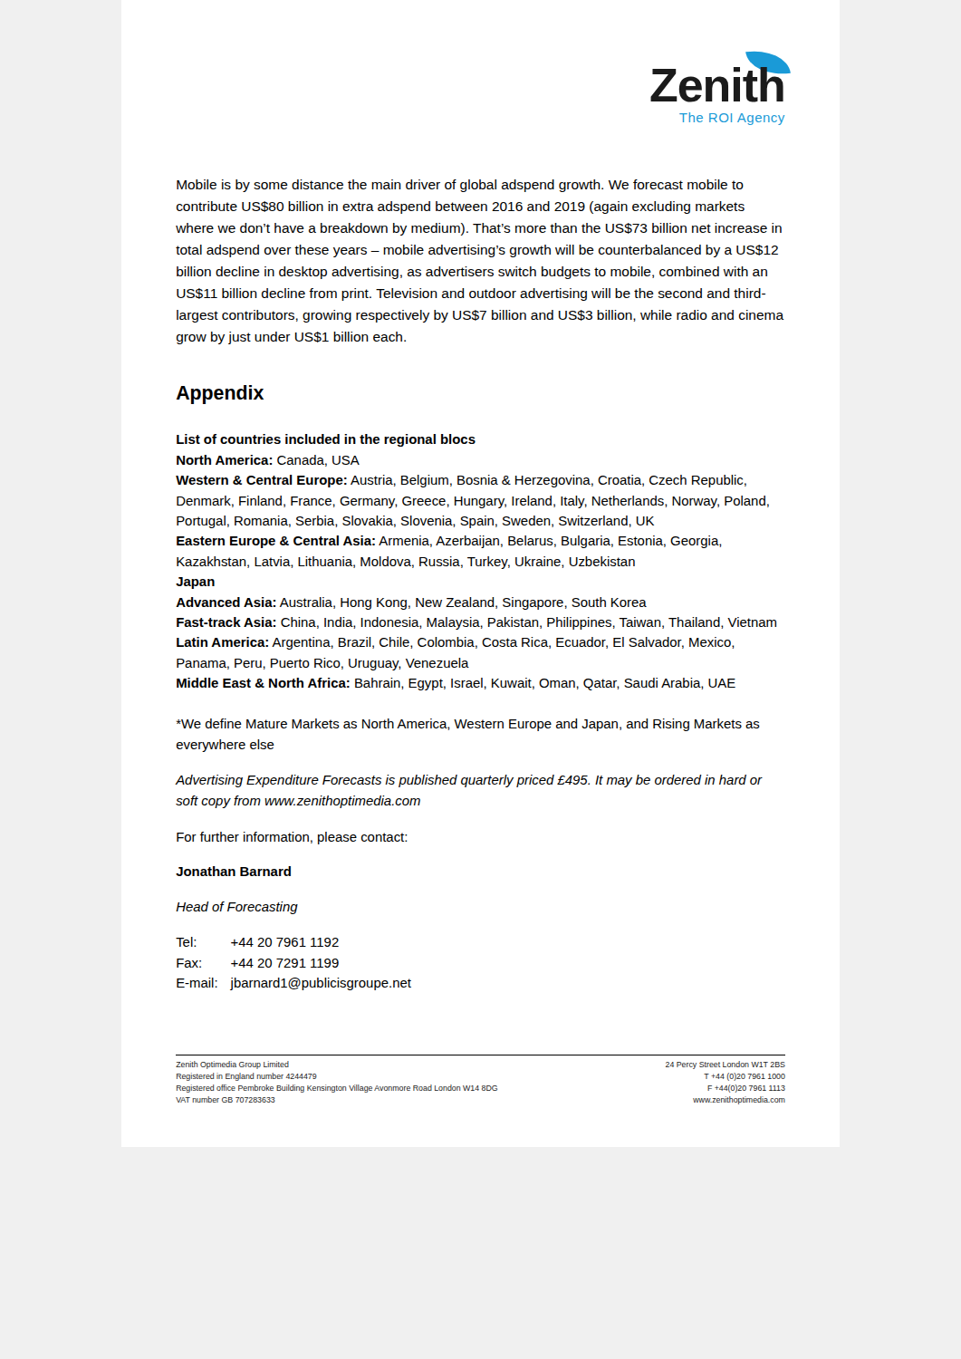Zenith
The ROI Agency
Mobile is by some distance the main driver of global adspend growth. We forecast mobile to contribute US$80 billion in extra adspend between 2016 and 2019 (again excluding markets where we don’t have a breakdown by medium). That’s more than the US$73 billion net increase in total adspend over these years – mobile advertising’s growth will be counterbalanced by a US$12 billion decline in desktop advertising, as advertisers switch budgets to mobile, combined with an US$11 billion decline from print. Television and outdoor advertising will be the second and third-largest contributors, growing respectively by US$7 billion and US$3 billion, while radio and cinema grow by just under US$1 billion each.
Appendix
List of countries included in the regional blocs
North America: Canada, USA
Western & Central Europe: Austria, Belgium, Bosnia & Herzegovina, Croatia, Czech Republic, Denmark, Finland, France, Germany, Greece, Hungary, Ireland, Italy, Netherlands, Norway, Poland, Portugal, Romania, Serbia, Slovakia, Slovenia, Spain, Sweden, Switzerland, UK
Eastern Europe & Central Asia: Armenia, Azerbaijan, Belarus, Bulgaria, Estonia, Georgia, Kazakhstan, Latvia, Lithuania, Moldova, Russia, Turkey, Ukraine, Uzbekistan
Japan
Advanced Asia: Australia, Hong Kong, New Zealand, Singapore, South Korea
Fast-track Asia: China, India, Indonesia, Malaysia, Pakistan, Philippines, Taiwan, Thailand, Vietnam
Latin America: Argentina, Brazil, Chile, Colombia, Costa Rica, Ecuador, El Salvador, Mexico, Panama, Peru, Puerto Rico, Uruguay, Venezuela
Middle East & North Africa: Bahrain, Egypt, Israel, Kuwait, Oman, Qatar, Saudi Arabia, UAE
*We define Mature Markets as North America, Western Europe and Japan, and Rising Markets as everywhere else
Advertising Expenditure Forecasts is published quarterly priced £495. It may be ordered in hard or soft copy from www.zenithoptimedia.com
For further information, please contact:
Jonathan Barnard
Head of Forecasting
| Tel: | +44 20 7961 1192 |
| Fax: | +44 20 7291 1199 |
| E-mail: | jbarnard1@publicisgroupe.net |
Zenith Optimedia Group Limited
Registered in England number 4244479
Registered office Pembroke Building Kensington Village Avonmore Road London W14 8DG
VAT number GB 707283633
24 Percy Street London W1T 2BS
T +44 (0)20 7961 1000
F +44(0)20 7961 1113
www.zenithoptimedia.com